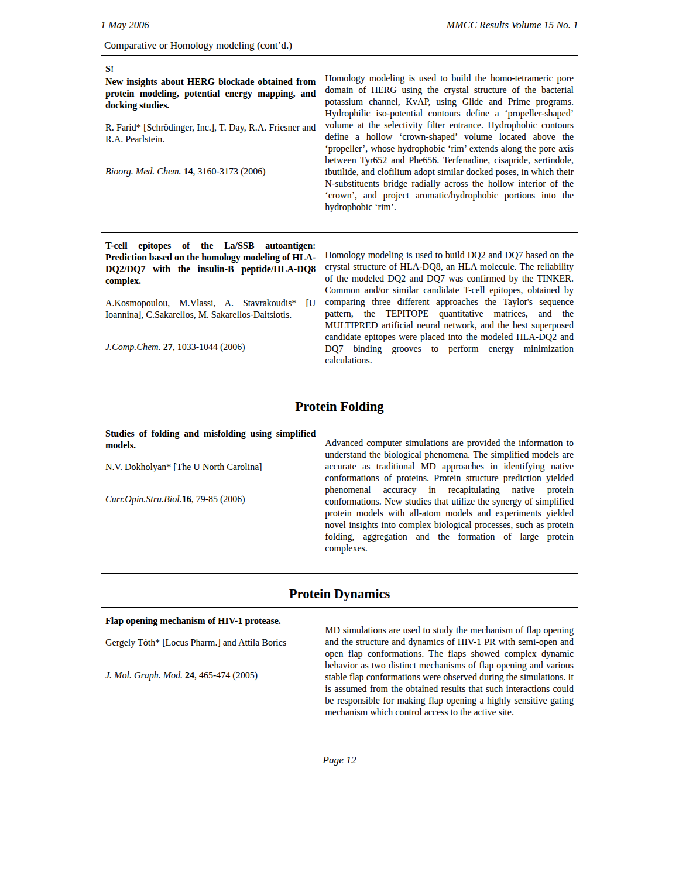1 May 2006
MMCC Results Volume 15 No. 1
Comparative or Homology modeling (cont’d.)
| S! New insights about HERG blockade obtained from protein modeling, potential energy mapping, and docking studies. R. Farid* [Schrödinger, Inc.], T. Day, R.A. Friesner and R.A. Pearlstein. Bioorg. Med. Chem. 14 , 3160-3173 (2006) | Homology modeling is used to build the homo-tetrameric pore domain of HERG using the crystal structure of the bacterial potassium channel, KvAP, using Glide and Prime programs. Hydrophilic iso-potential contours define a ‘propeller-shaped’ volume at the selectivity filter entrance. Hydrophobic contours define a hollow ‘crown-shaped’ volume located above the ‘propeller’, whose hydrophobic ‘rim’ extends along the pore axis between Tyr652 and Phe656. Terfenadine, cisapride, sertindole, ibutilide, and clofilium adopt similar docked poses, in which their N-substituents bridge radially across the hollow interior of the ‘crown’, and project aromatic/hydrophobic portions into the hydrophobic ‘rim’. |
| T-cell epitopes of the La/SSB autoantigen: Prediction based on the homology modeling of HLA-DQ2/DQ7 with the insulin-B peptide/HLA-DQ8 complex. A.Kosmopoulou, M.Vlassi, A. Stavrakoudis* [U Ioannina], C.Sakarellos, M. Sakarellos-Daitsiotis. J.Comp.Chem. 27 , 1033-1044 (2006) | Homology modeling is used to build DQ2 and DQ7 based on the crystal structure of HLA-DQ8, an HLA molecule. The reliability of the modeled DQ2 and DQ7 was confirmed by the TINKER. Common and/or similar candidate T-cell epitopes, obtained by comparing three different approaches the Taylor's sequence pattern, the TEPITOPE quantitative matrices, and the MULTIPRED artificial neural network, and the best superposed candidate epitopes were placed into the modeled HLA-DQ2 and DQ7 binding grooves to perform energy minimization calculations. |
Protein Folding
| Studies of folding and misfolding using simplified models. N.V. Dokholyan* [The U North Carolina] Curr.Opin.Stru.Biol. 16 , 79-85 (2006) | Advanced computer simulations are provided the information to understand the biological phenomena. The simplified models are accurate as traditional MD approaches in identifying native conformations of proteins. Protein structure prediction yielded phenomenal accuracy in recapitulating native protein conformations. New studies that utilize the synergy of simplified protein models with all-atom models and experiments yielded novel insights into complex biological processes, such as protein folding, aggregation and the formation of large protein complexes. |
Protein Dynamics
| Flap opening mechanism of HIV-1 protease. Gergely Tóth* [Locus Pharm.] and Attila Borics J. Mol. Graph. Mod. 24 , 465-474 (2005) | MD simulations are used to study the mechanism of flap opening and the structure and dynamics of HIV-1 PR with semi-open and open flap conformations. The flaps showed complex dynamic behavior as two distinct mechanisms of flap opening and various stable flap conformations were observed during the simulations. It is assumed from the obtained results that such interactions could be responsible for making flap opening a highly sensitive gating mechanism which control access to the active site. |
Page 12